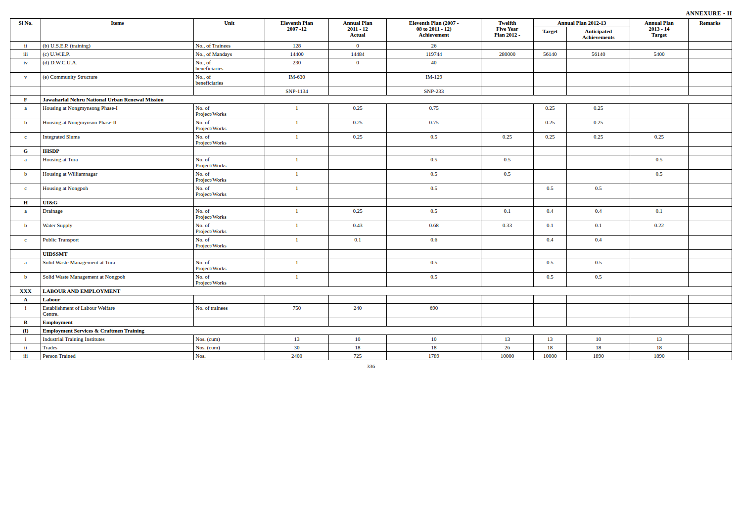ANNEXURE - II
| Sl No. | Items | Unit | Eleventh Plan 2007 -12 | Annual Plan 2011 - 12 Actual | Eleventh Plan (2007 - 08 to 2011 - 12) Achievement | Twelfth Five Year Plan 2012 - | Annual Plan 2012-13 | Annual Plan 2013 - 14 Target | Remarks |
| --- | --- | --- | --- | --- | --- | --- | --- | --- | --- |
| Target | Anticipated Achievements |
| ii | (b) U.S.E.P. (training) | No., of Trainees | 128 | 0 | 26 | | | | | |
| iii | (c) U.W.E.P. | No., of Mandays | 14400 | 14484 | 119744 | 280000 | 56140 | 56140 | 5400 | |
| iv | (d) D.W.C.U.A. | No., of beneficiaries | 230 | 0 | 40 | | | | | |
| v | (e) Community Structure | No., of beneficiaries | IM-630 | | IM-129 | | | | | |
| | | | SNP-1134 | | SNP-233 | | | | | |
| F | Jawaharlal Nehru National Urban Renewal Mission |
| a | Housing at Nongmynsong Phase-I | No. of Project/Works | 1 | 0.25 | 0.75 | | 0.25 | 0.25 | | |
| b | Housing at Nongmynson Phase-II | No. of Project/Works | 1 | 0.25 | 0.75 | | 0.25 | 0.25 | | |
| c | Integrated Slums | No. of Project/Works | 1 | 0.25 | 0.5 | 0.25 | 0.25 | 0.25 | 0.25 | |
| G | IHSDP | | | | | | | | | |
| a | Housing at Tura | No. of Project/Works | 1 | | 0.5 | 0.5 | | | 0.5 | |
| b | Housing at Williamnagar | No. of Project/Works | 1 | | 0.5 | 0.5 | | | 0.5 | |
| c | Housing at Nongpoh | No. of Project/Works | 1 | | 0.5 | | 0.5 | 0.5 | | |
| H | UI&G | | | | | | | | | |
| a | Drainage | No. of Project/Works | 1 | 0.25 | 0.5 | 0.1 | 0.4 | 0.4 | 0.1 | |
| b | Water Supply | No. of Project/Works | 1 | 0.43 | 0.68 | 0.33 | 0.1 | 0.1 | 0.22 | |
| c | Public Transport | No. of Project/Works | 1 | 0.1 | 0.6 | | 0.4 | 0.4 | | |
| | UIDSSMT | | | | | | | | | |
| a | Solid Waste Management at Tura | No. of Project/Works | 1 | | 0.5 | | 0.5 | 0.5 | | |
| b | Solid Waste Management at Nongpoh | No. of Project/Works | 1 | | 0.5 | | 0.5 | 0.5 | | |
| XXX | LABOUR AND EMPLOYMENT |
| A | Labour | | | | | | | | | |
| i | Establishment of Labour Welfare Centre. | No. of trainees | 750 | 240 | 690 | | | | | |
| B | Employment | | | | | | | | | |
| (I) | Employment Services & Craftmen Training |
| i | Industrial Training Institutes | Nos. (cum) | 13 | 10 | 10 | 13 | 13 | 10 | 13 | |
| ii | Trades | Nos. (cum) | 30 | 18 | 18 | 26 | 18 | 18 | 18 | |
| iii | Person Trained | Nos. | 2400 | 725 | 1789 | 10000 | 10000 | 1890 | 1890 | |
336